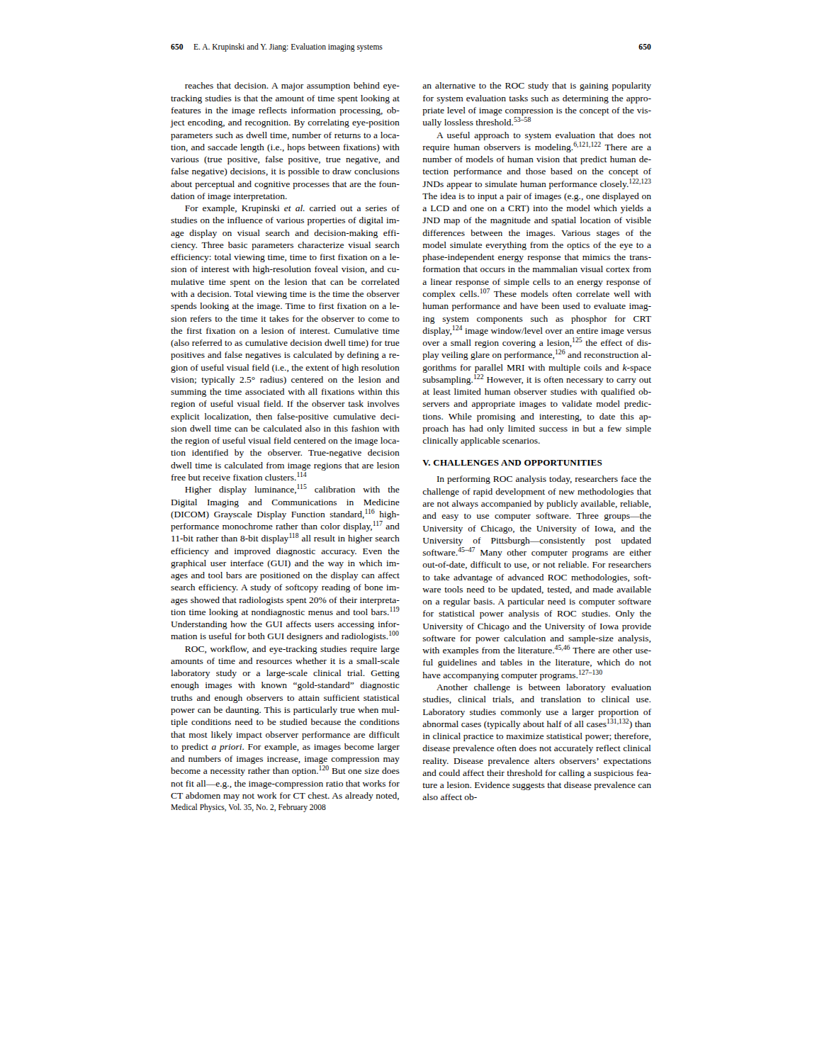650 E. A. Krupinski and Y. Jiang: Evaluation imaging systems 650
reaches that decision. A major assumption behind eye-tracking studies is that the amount of time spent looking at features in the image reflects information processing, object encoding, and recognition. By correlating eye-position parameters such as dwell time, number of returns to a location, and saccade length (i.e., hops between fixations) with various (true positive, false positive, true negative, and false negative) decisions, it is possible to draw conclusions about perceptual and cognitive processes that are the foundation of image interpretation.
For example, Krupinski et al. carried out a series of studies on the influence of various properties of digital image display on visual search and decision-making efficiency. Three basic parameters characterize visual search efficiency: total viewing time, time to first fixation on a lesion of interest with high-resolution foveal vision, and cumulative time spent on the lesion that can be correlated with a decision. Total viewing time is the time the observer spends looking at the image. Time to first fixation on a lesion refers to the time it takes for the observer to come to the first fixation on a lesion of interest. Cumulative time (also referred to as cumulative decision dwell time) for true positives and false negatives is calculated by defining a region of useful visual field (i.e., the extent of high resolution vision; typically 2.5° radius) centered on the lesion and summing the time associated with all fixations within this region of useful visual field. If the observer task involves explicit localization, then false-positive cumulative decision dwell time can be calculated also in this fashion with the region of useful visual field centered on the image location identified by the observer. True-negative decision dwell time is calculated from image regions that are lesion free but receive fixation clusters.114
Higher display luminance,115 calibration with the Digital Imaging and Communications in Medicine (DICOM) Grayscale Display Function standard,116 high-performance monochrome rather than color display,117 and 11-bit rather than 8-bit display118 all result in higher search efficiency and improved diagnostic accuracy. Even the graphical user interface (GUI) and the way in which images and tool bars are positioned on the display can affect search efficiency. A study of softcopy reading of bone images showed that radiologists spent 20% of their interpretation time looking at nondiagnostic menus and tool bars.119 Understanding how the GUI affects users accessing information is useful for both GUI designers and radiologists.100
ROC, workflow, and eye-tracking studies require large amounts of time and resources whether it is a small-scale laboratory study or a large-scale clinical trial. Getting enough images with known “gold-standard” diagnostic truths and enough observers to attain sufficient statistical power can be daunting. This is particularly true when multiple conditions need to be studied because the conditions that most likely impact observer performance are difficult to predict a priori. For example, as images become larger and numbers of images increase, image compression may become a necessity rather than option.120 But one size does not fit all—e.g., the image-compression ratio that works for CT abdomen may not work for CT chest. As already noted, an alternative to the ROC study that is gaining popularity for system evaluation tasks such as determining the appropriate level of image compression is the concept of the visually lossless threshold.53–58
A useful approach to system evaluation that does not require human observers is modeling.6,121,122 There are a number of models of human vision that predict human detection performance and those based on the concept of JNDs appear to simulate human performance closely.122,123 The idea is to input a pair of images (e.g., one displayed on a LCD and one on a CRT) into the model which yields a JND map of the magnitude and spatial location of visible differences between the images. Various stages of the model simulate everything from the optics of the eye to a phase-independent energy response that mimics the transformation that occurs in the mammalian visual cortex from a linear response of simple cells to an energy response of complex cells.107 These models often correlate well with human performance and have been used to evaluate imaging system components such as phosphor for CRT display,124 image window/level over an entire image versus over a small region covering a lesion,125 the effect of display veiling glare on performance,126 and reconstruction algorithms for parallel MRI with multiple coils and k-space subsampling.122 However, it is often necessary to carry out at least limited human observer studies with qualified observers and appropriate images to validate model predictions. While promising and interesting, to date this approach has had only limited success in but a few simple clinically applicable scenarios.
V. CHALLENGES AND OPPORTUNITIES
In performing ROC analysis today, researchers face the challenge of rapid development of new methodologies that are not always accompanied by publicly available, reliable, and easy to use computer software. Three groups—the University of Chicago, the University of Iowa, and the University of Pittsburgh—consistently post updated software.45–47 Many other computer programs are either out-of-date, difficult to use, or not reliable. For researchers to take advantage of advanced ROC methodologies, software tools need to be updated, tested, and made available on a regular basis. A particular need is computer software for statistical power analysis of ROC studies. Only the University of Chicago and the University of Iowa provide software for power calculation and sample-size analysis, with examples from the literature.45,46 There are other useful guidelines and tables in the literature, which do not have accompanying computer programs.127–130
Another challenge is between laboratory evaluation studies, clinical trials, and translation to clinical use. Laboratory studies commonly use a larger proportion of abnormal cases (typically about half of all cases131,132) than in clinical practice to maximize statistical power; therefore, disease prevalence often does not accurately reflect clinical reality. Disease prevalence alters observers’ expectations and could affect their threshold for calling a suspicious feature a lesion. Evidence suggests that disease prevalence can also affect ob-
Medical Physics, Vol. 35, No. 2, February 2008